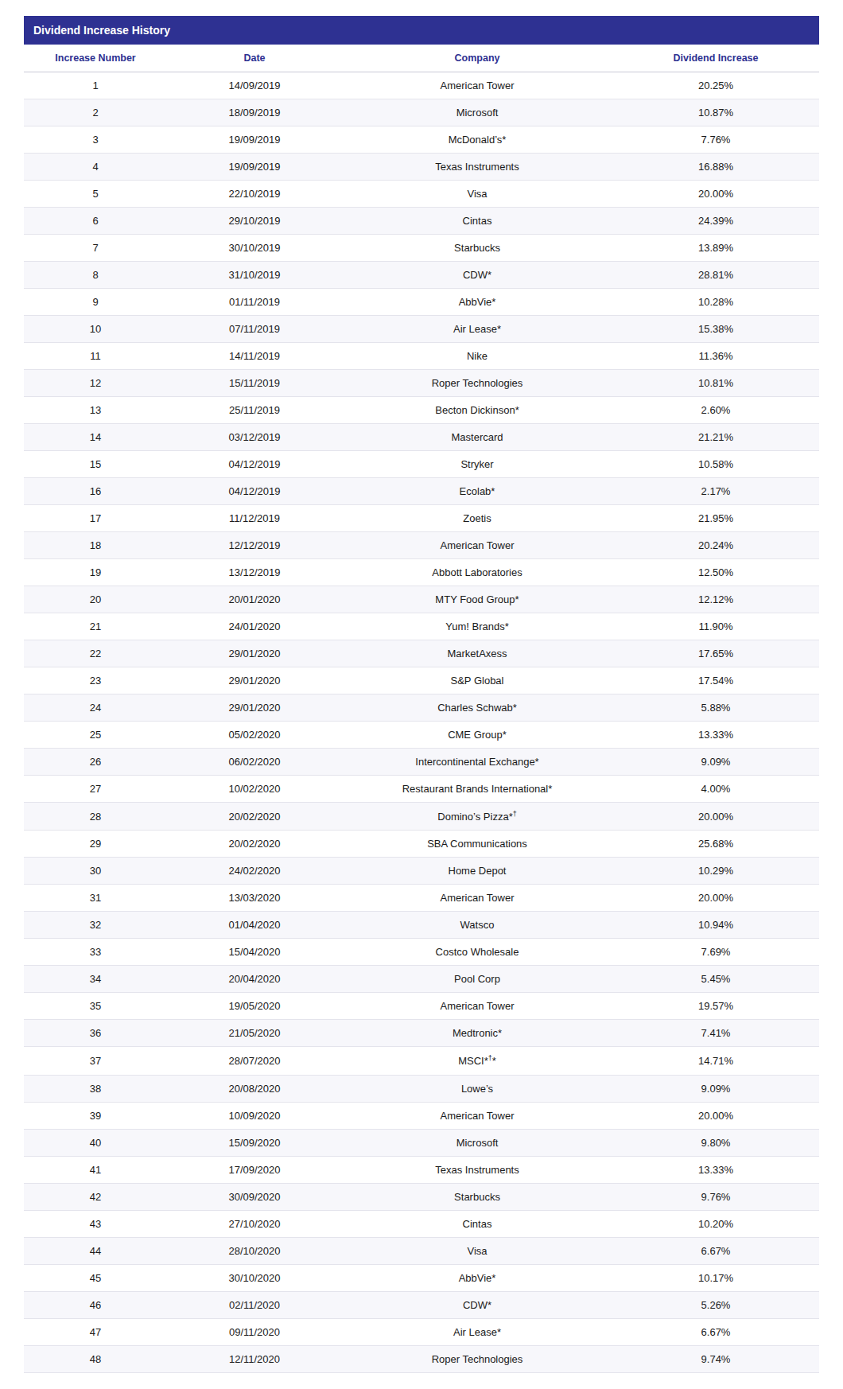Dividend Increase History
| Increase Number | Date | Company | Dividend Increase |
| --- | --- | --- | --- |
| 1 | 14/09/2019 | American Tower | 20.25% |
| 2 | 18/09/2019 | Microsoft | 10.87% |
| 3 | 19/09/2019 | McDonald’s* | 7.76% |
| 4 | 19/09/2019 | Texas Instruments | 16.88% |
| 5 | 22/10/2019 | Visa | 20.00% |
| 6 | 29/10/2019 | Cintas | 24.39% |
| 7 | 30/10/2019 | Starbucks | 13.89% |
| 8 | 31/10/2019 | CDW* | 28.81% |
| 9 | 01/11/2019 | AbbVie* | 10.28% |
| 10 | 07/11/2019 | Air Lease* | 15.38% |
| 11 | 14/11/2019 | Nike | 11.36% |
| 12 | 15/11/2019 | Roper Technologies | 10.81% |
| 13 | 25/11/2019 | Becton Dickinson* | 2.60% |
| 14 | 03/12/2019 | Mastercard | 21.21% |
| 15 | 04/12/2019 | Stryker | 10.58% |
| 16 | 04/12/2019 | Ecolab* | 2.17% |
| 17 | 11/12/2019 | Zoetis | 21.95% |
| 18 | 12/12/2019 | American Tower | 20.24% |
| 19 | 13/12/2019 | Abbott Laboratories | 12.50% |
| 20 | 20/01/2020 | MTY Food Group* | 12.12% |
| 21 | 24/01/2020 | Yum! Brands* | 11.90% |
| 22 | 29/01/2020 | MarketAxess | 17.65% |
| 23 | 29/01/2020 | S&P Global | 17.54% |
| 24 | 29/01/2020 | Charles Schwab* | 5.88% |
| 25 | 05/02/2020 | CME Group* | 13.33% |
| 26 | 06/02/2020 | Intercontinental Exchange* | 9.09% |
| 27 | 10/02/2020 | Restaurant Brands International* | 4.00% |
| 28 | 20/02/2020 | Domino’s Pizza* † | 20.00% |
| 29 | 20/02/2020 | SBA Communications | 25.68% |
| 30 | 24/02/2020 | Home Depot | 10.29% |
| 31 | 13/03/2020 | American Tower | 20.00% |
| 32 | 01/04/2020 | Watsco | 10.94% |
| 33 | 15/04/2020 | Costco Wholesale | 7.69% |
| 34 | 20/04/2020 | Pool Corp | 5.45% |
| 35 | 19/05/2020 | American Tower | 19.57% |
| 36 | 21/05/2020 | Medtronic* | 7.41% |
| 37 | 28/07/2020 | MSCI* † * | 14.71% |
| 38 | 20/08/2020 | Lowe’s | 9.09% |
| 39 | 10/09/2020 | American Tower | 20.00% |
| 40 | 15/09/2020 | Microsoft | 9.80% |
| 41 | 17/09/2020 | Texas Instruments | 13.33% |
| 42 | 30/09/2020 | Starbucks | 9.76% |
| 43 | 27/10/2020 | Cintas | 10.20% |
| 44 | 28/10/2020 | Visa | 6.67% |
| 45 | 30/10/2020 | AbbVie* | 10.17% |
| 46 | 02/11/2020 | CDW* | 5.26% |
| 47 | 09/11/2020 | Air Lease* | 6.67% |
| 48 | 12/11/2020 | Roper Technologies | 9.74% |